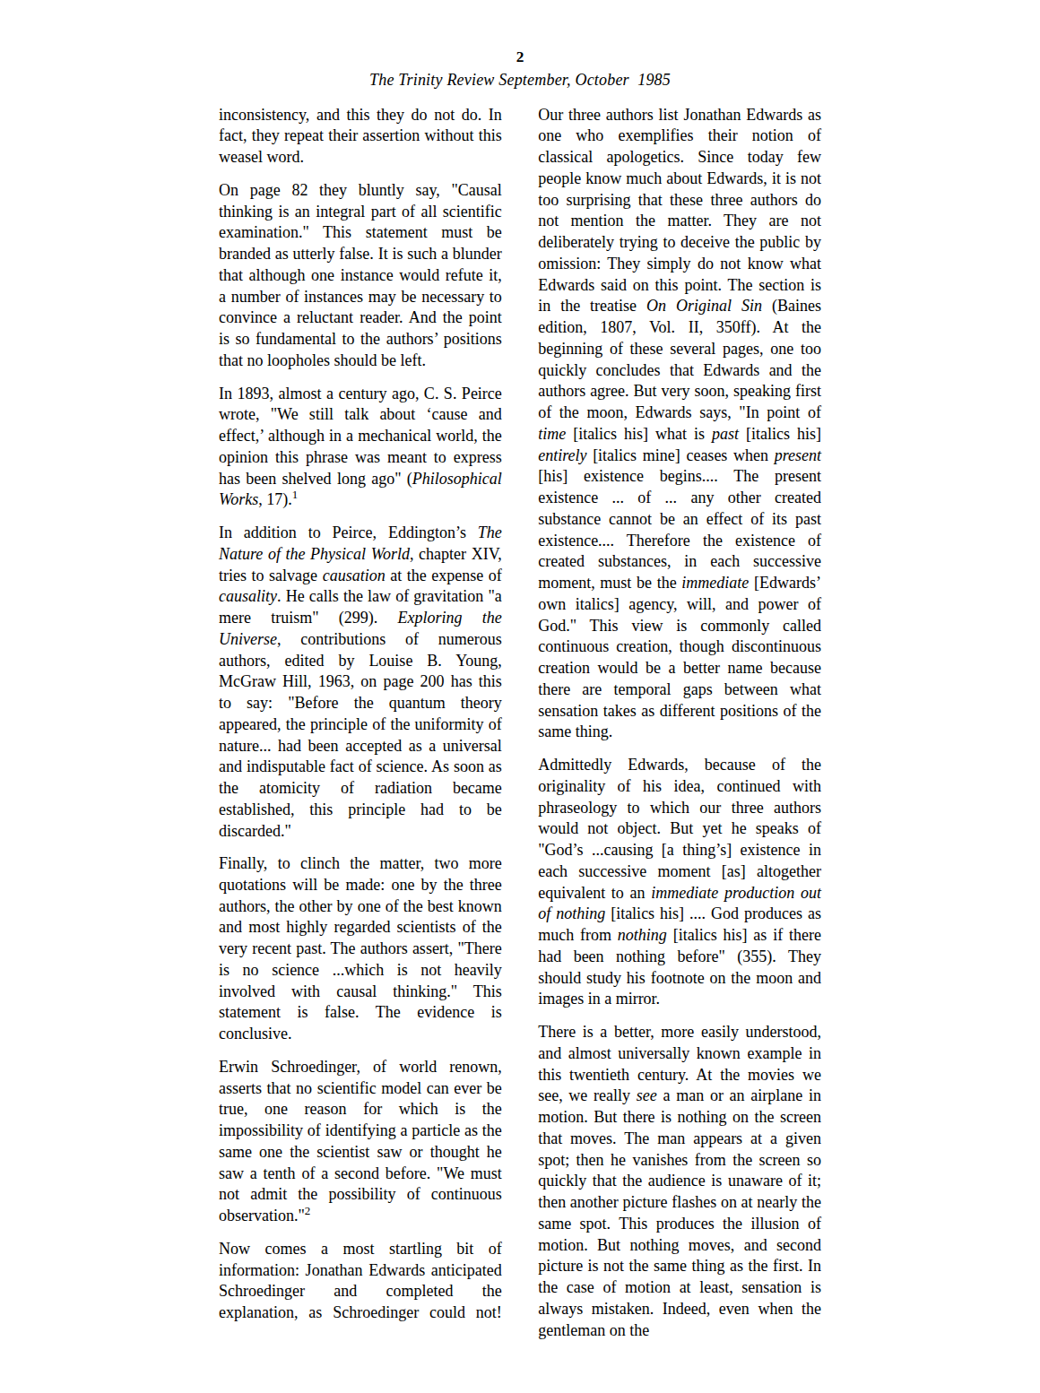2
The Trinity Review September, October 1985
inconsistency, and this they do not do. In fact, they repeat their assertion without this weasel word.
On page 82 they bluntly say, "Causal thinking is an integral part of all scientific examination." This statement must be branded as utterly false. It is such a blunder that although one instance would refute it, a number of instances may be necessary to convince a reluctant reader. And the point is so fundamental to the authors’ positions that no loopholes should be left.
In 1893, almost a century ago, C. S. Peirce wrote, "We still talk about ‘cause and effect,’ although in a mechanical world, the opinion this phrase was meant to express has been shelved long ago" (Philosophical Works, 17).1
In addition to Peirce, Eddington’s The Nature of the Physical World, chapter XIV, tries to salvage causation at the expense of causality. He calls the law of gravitation "a mere truism" (299). Exploring the Universe, contributions of numerous authors, edited by Louise B. Young, McGraw Hill, 1963, on page 200 has this to say: "Before the quantum theory appeared, the principle of the uniformity of nature... had been accepted as a universal and indisputable fact of science. As soon as the atomicity of radiation became established, this principle had to be discarded."
Finally, to clinch the matter, two more quotations will be made: one by the three authors, the other by one of the best known and most highly regarded scientists of the very recent past. The authors assert, "There is no science ...which is not heavily involved with causal thinking." This statement is false. The evidence is conclusive.
Erwin Schroedinger, of world renown, asserts that no scientific model can ever be true, one reason for which is the impossibility of identifying a particle as the same one the scientist saw or thought he saw a tenth of a second before. "We must not admit the possibility of continuous observation."2
Now comes a most startling bit of information: Jonathan Edwards anticipated Schroedinger and completed the explanation, as Schroedinger could not! Our three authors list Jonathan Edwards as one who exemplifies their notion of classical apologetics. Since today few people know much about Edwards, it is not too surprising that these three authors do not mention the matter. They are not deliberately trying to deceive the public by omission: They simply do not know what Edwards said on this point. The section is in the treatise On Original Sin (Baines edition, 1807, Vol. II, 350ff). At the beginning of these several pages, one too quickly concludes that Edwards and the authors agree. But very soon, speaking first of the moon, Edwards says, "In point of time [italics his] what is past [italics his] entirely [italics mine] ceases when present [his] existence begins.... The present existence ... of ... any other created substance cannot be an effect of its past existence.... Therefore the existence of created substances, in each successive moment, must be the immediate [Edwards’ own italics] agency, will, and power of God." This view is commonly called continuous creation, though discontinuous creation would be a better name because there are temporal gaps between what sensation takes as different positions of the same thing.
Admittedly Edwards, because of the originality of his idea, continued with phraseology to which our three authors would not object. But yet he speaks of "God’s ...causing [a thing’s] existence in each successive moment [as] altogether equivalent to an immediate production out of nothing [italics his] .... God produces as much from nothing [italics his] as if there had been nothing before" (355). They should study his footnote on the moon and images in a mirror.
There is a better, more easily understood, and almost universally known example in this twentieth century. At the movies we see, we really see a man or an airplane in motion. But there is nothing on the screen that moves. The man appears at a given spot; then he vanishes from the screen so quickly that the audience is unaware of it; then another picture flashes on at nearly the same spot. This produces the illusion of motion. But nothing moves, and second picture is not the same thing as the first. In the case of motion at least, sensation is always mistaken. Indeed, even when the gentleman on the